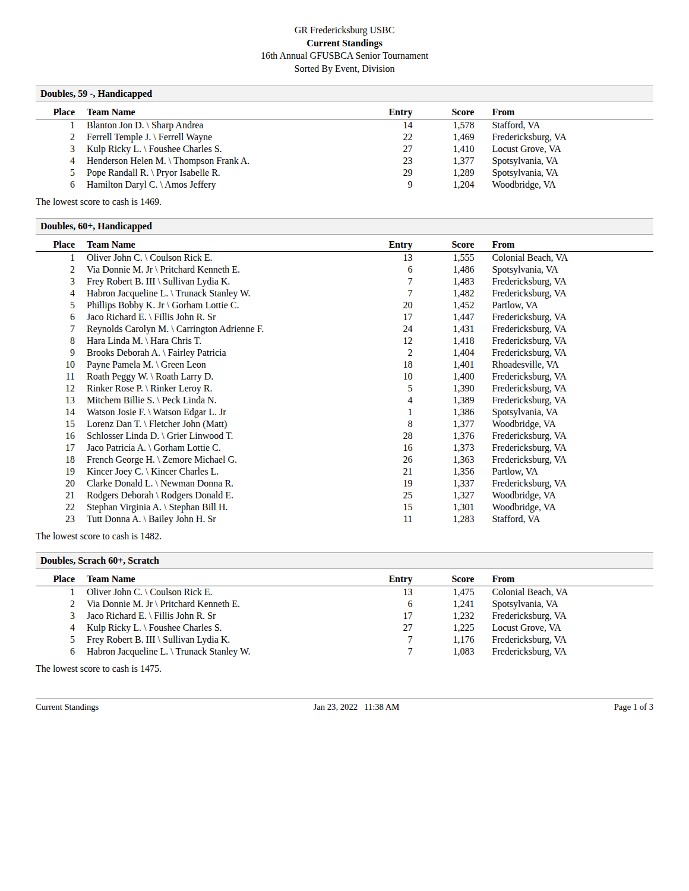GR Fredericksburg USBC
Current Standings
16th Annual GFUSBCA Senior Tournament
Sorted By Event, Division
Doubles, 59 -, Handicapped
| Place | Team Name | Entry | Score | From |
| --- | --- | --- | --- | --- |
| 1 | Blanton Jon D. \ Sharp Andrea | 14 | 1,578 | Stafford, VA |
| 2 | Ferrell Temple J. \ Ferrell Wayne | 22 | 1,469 | Fredericksburg, VA |
| 3 | Kulp Ricky L. \ Foushee Charles S. | 27 | 1,410 | Locust Grove, VA |
| 4 | Henderson Helen M. \ Thompson Frank A. | 23 | 1,377 | Spotsylvania, VA |
| 5 | Pope Randall R. \ Pryor Isabelle R. | 29 | 1,289 | Spotsylvania, VA |
| 6 | Hamilton Daryl C. \ Amos Jeffery | 9 | 1,204 | Woodbridge, VA |
The lowest score to cash is 1469.
Doubles, 60+, Handicapped
| Place | Team Name | Entry | Score | From |
| --- | --- | --- | --- | --- |
| 1 | Oliver John C. \ Coulson Rick E. | 13 | 1,555 | Colonial Beach, VA |
| 2 | Via Donnie M. Jr \ Pritchard Kenneth E. | 6 | 1,486 | Spotsylvania, VA |
| 3 | Frey Robert B. III \ Sullivan Lydia K. | 7 | 1,483 | Fredericksburg, VA |
| 4 | Habron Jacqueline L. \ Trunack Stanley W. | 7 | 1,482 | Fredericksburg, VA |
| 5 | Phillips Bobby K. Jr \ Gorham Lottie C. | 20 | 1,452 | Partlow, VA |
| 6 | Jaco Richard E. \ Fillis John R. Sr | 17 | 1,447 | Fredericksburg, VA |
| 7 | Reynolds Carolyn M. \ Carrington Adrienne F. | 24 | 1,431 | Fredericksburg, VA |
| 8 | Hara Linda M. \ Hara Chris T. | 12 | 1,418 | Fredericksburg, VA |
| 9 | Brooks Deborah A. \ Fairley Patricia | 2 | 1,404 | Fredericksburg, VA |
| 10 | Payne Pamela M. \ Green Leon | 18 | 1,401 | Rhoadesville, VA |
| 11 | Roath Peggy W. \ Roath Larry D. | 10 | 1,400 | Fredericksburg, VA |
| 12 | Rinker Rose P. \ Rinker Leroy R. | 5 | 1,390 | Fredericksburg, VA |
| 13 | Mitchem Billie S. \ Peck Linda N. | 4 | 1,389 | Fredericksburg, VA |
| 14 | Watson Josie F. \ Watson Edgar L. Jr | 1 | 1,386 | Spotsylvania, VA |
| 15 | Lorenz Dan T. \ Fletcher John (Matt) | 8 | 1,377 | Woodbridge, VA |
| 16 | Schlosser Linda D. \ Grier Linwood T. | 28 | 1,376 | Fredericksburg, VA |
| 17 | Jaco Patricia A. \ Gorham Lottie C. | 16 | 1,373 | Fredericksburg, VA |
| 18 | French George H. \ Zemore Michael G. | 26 | 1,363 | Fredericksburg, VA |
| 19 | Kincer Joey C. \ Kincer Charles L. | 21 | 1,356 | Partlow, VA |
| 20 | Clarke Donald L. \ Newman Donna R. | 19 | 1,337 | Fredericksburg, VA |
| 21 | Rodgers Deborah \ Rodgers Donald E. | 25 | 1,327 | Woodbridge, VA |
| 22 | Stephan Virginia A. \ Stephan Bill H. | 15 | 1,301 | Woodbridge, VA |
| 23 | Tutt Donna A. \ Bailey John H. Sr | 11 | 1,283 | Stafford, VA |
The lowest score to cash is 1482.
Doubles, Scrach 60+, Scratch
| Place | Team Name | Entry | Score | From |
| --- | --- | --- | --- | --- |
| 1 | Oliver John C. \ Coulson Rick E. | 13 | 1,475 | Colonial Beach, VA |
| 2 | Via Donnie M. Jr \ Pritchard Kenneth E. | 6 | 1,241 | Spotsylvania, VA |
| 3 | Jaco Richard E. \ Fillis John R. Sr | 17 | 1,232 | Fredericksburg, VA |
| 4 | Kulp Ricky L. \ Foushee Charles S. | 27 | 1,225 | Locust Grove, VA |
| 5 | Frey Robert B. III \ Sullivan Lydia K. | 7 | 1,176 | Fredericksburg, VA |
| 6 | Habron Jacqueline L. \ Trunack Stanley W. | 7 | 1,083 | Fredericksburg, VA |
The lowest score to cash is 1475.
Current Standings
Jan 23, 2022 11:38 AM
Page 1 of 3